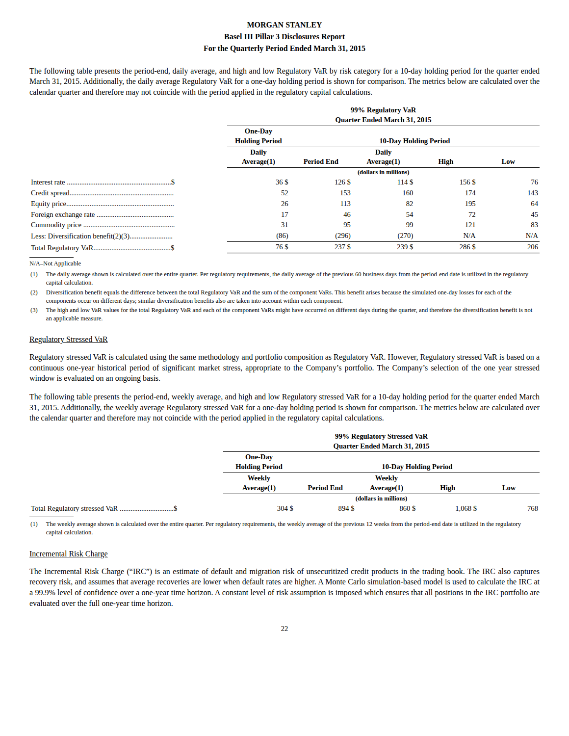MORGAN STANLEY
Basel III Pillar 3 Disclosures Report
For the Quarterly Period Ended March 31, 2015
The following table presents the period-end, daily average, and high and low Regulatory VaR by risk category for a 10-day holding period for the quarter ended March 31, 2015. Additionally, the daily average Regulatory VaR for a one-day holding period is shown for comparison. The metrics below are calculated over the calendar quarter and therefore may not coincide with the period applied in the regulatory capital calculations.
| | 99% Regulatory VaR Quarter Ended March 31, 2015 |
| | One-Day Holding Period | 10-Day Holding Period |
| | Daily Average(1) | Period End | Daily Average(1) | High | Low |
| | (dollars in millions) |
| Interest rate ..........................................................$ | 36 $ | 126 $ | 114 $ | 156 $ | 76 |
| Credit spread.......................................................... | 52 | 153 | 160 | 174 | 143 |
| Equity price............................................................ | 26 | 113 | 82 | 195 | 64 |
| Foreign exchange rate ........................................... | 17 | 46 | 54 | 72 | 45 |
| Commodity price ................................................... | 31 | 95 | 99 | 121 | 83 |
| Less: Diversification benefit(2)(3)........................ | (86) | (296) | (270) | N/A | N/A |
| Total Regulatory VaR...........................................$ | 76 $ | 237 $ | 239 $ | 286 $ | 206 |
N/A–Not Applicable
| (1) | The daily average shown is calculated over the entire quarter. Per regulatory requirements, the daily average of the previous 60 business days from the period-end date is utilized in the regulatory capital calculation. |
| (2) | Diversification benefit equals the difference between the total Regulatory VaR and the sum of the component VaRs. This benefit arises because the simulated one-day losses for each of the components occur on different days; similar diversification benefits also are taken into account within each component. |
| (3) | The high and low VaR values for the total Regulatory VaR and each of the component VaRs might have occurred on different days during the quarter, and therefore the diversification benefit is not an applicable measure. |
Regulatory Stressed VaR
Regulatory stressed VaR is calculated using the same methodology and portfolio composition as Regulatory VaR. However, Regulatory stressed VaR is based on a continuous one-year historical period of significant market stress, appropriate to the Company’s portfolio. The Company’s selection of the one year stressed window is evaluated on an ongoing basis.
The following table presents the period-end, weekly average, and high and low Regulatory stressed VaR for a 10-day holding period for the quarter ended March 31, 2015. Additionally, the weekly average Regulatory stressed VaR for a one-day holding period is shown for comparison. The metrics below are calculated over the calendar quarter and therefore may not coincide with the period applied in the regulatory capital calculations.
| | 99% Regulatory Stressed VaR Quarter Ended March 31, 2015 |
| | One-Day Holding Period | 10-Day Holding Period |
| | Weekly Average(1) | Period End | Weekly Average(1) | High | Low |
| | (dollars in millions) |
| Total Regulatory stressed VaR ..............................$ | 304 $ | 894 $ | 860 $ | 1,068 $ | 768 |
| (1) | The weekly average shown is calculated over the entire quarter. Per regulatory requirements, the weekly average of the previous 12 weeks from the period-end date is utilized in the regulatory capital calculation. |
Incremental Risk Charge
The Incremental Risk Charge (“IRC”) is an estimate of default and migration risk of unsecuritized credit products in the trading book. The IRC also captures recovery risk, and assumes that average recoveries are lower when default rates are higher. A Monte Carlo simulation-based model is used to calculate the IRC at a 99.9% level of confidence over a one-year time horizon. A constant level of risk assumption is imposed which ensures that all positions in the IRC portfolio are evaluated over the full one-year time horizon.
22